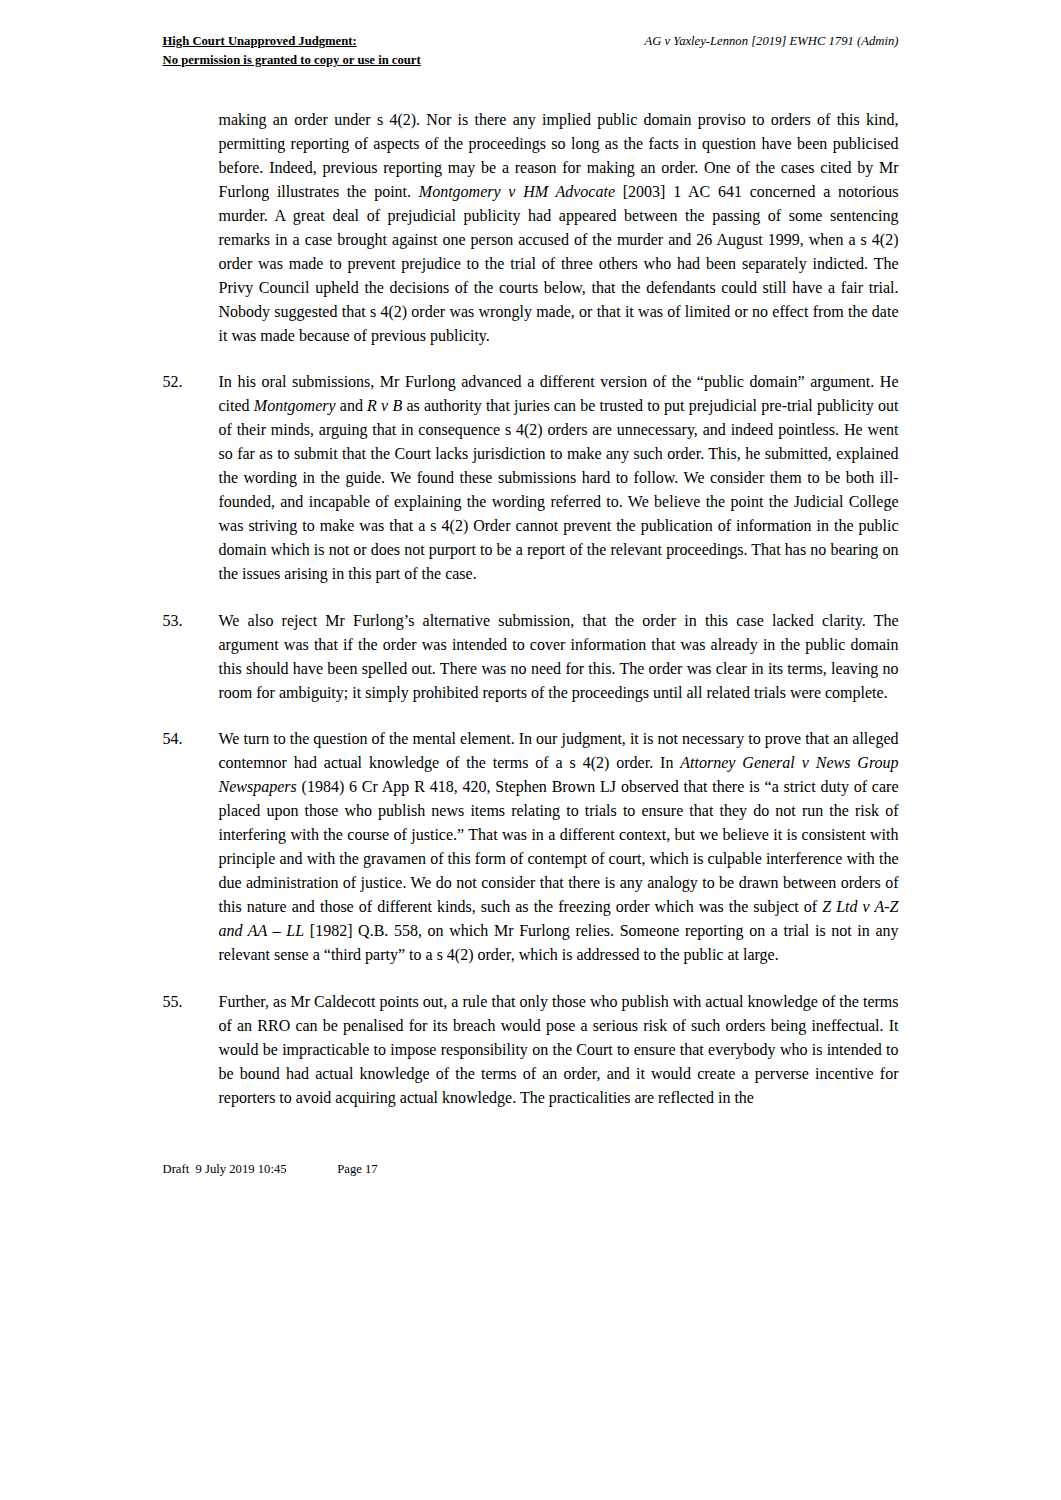High Court Unapproved Judgment:
No permission is granted to copy or use in court
AG v Yaxley-Lennon [2019] EWHC 1791 (Admin)
making an order under s 4(2). Nor is there any implied public domain proviso to orders of this kind, permitting reporting of aspects of the proceedings so long as the facts in question have been publicised before. Indeed, previous reporting may be a reason for making an order. One of the cases cited by Mr Furlong illustrates the point. Montgomery v HM Advocate [2003] 1 AC 641 concerned a notorious murder. A great deal of prejudicial publicity had appeared between the passing of some sentencing remarks in a case brought against one person accused of the murder and 26 August 1999, when a s 4(2) order was made to prevent prejudice to the trial of three others who had been separately indicted. The Privy Council upheld the decisions of the courts below, that the defendants could still have a fair trial. Nobody suggested that s 4(2) order was wrongly made, or that it was of limited or no effect from the date it was made because of previous publicity.
In his oral submissions, Mr Furlong advanced a different version of the “public domain” argument. He cited Montgomery and R v B as authority that juries can be trusted to put prejudicial pre-trial publicity out of their minds, arguing that in consequence s 4(2) orders are unnecessary, and indeed pointless. He went so far as to submit that the Court lacks jurisdiction to make any such order. This, he submitted, explained the wording in the guide. We found these submissions hard to follow. We consider them to be both ill-founded, and incapable of explaining the wording referred to. We believe the point the Judicial College was striving to make was that a s 4(2) Order cannot prevent the publication of information in the public domain which is not or does not purport to be a report of the relevant proceedings. That has no bearing on the issues arising in this part of the case.
We also reject Mr Furlong’s alternative submission, that the order in this case lacked clarity. The argument was that if the order was intended to cover information that was already in the public domain this should have been spelled out. There was no need for this. The order was clear in its terms, leaving no room for ambiguity; it simply prohibited reports of the proceedings until all related trials were complete.
We turn to the question of the mental element. In our judgment, it is not necessary to prove that an alleged contemnor had actual knowledge of the terms of a s 4(2) order. In Attorney General v News Group Newspapers (1984) 6 Cr App R 418, 420, Stephen Brown LJ observed that there is “a strict duty of care placed upon those who publish news items relating to trials to ensure that they do not run the risk of interfering with the course of justice.” That was in a different context, but we believe it is consistent with principle and with the gravamen of this form of contempt of court, which is culpable interference with the due administration of justice. We do not consider that there is any analogy to be drawn between orders of this nature and those of different kinds, such as the freezing order which was the subject of Z Ltd v A-Z and AA – LL [1982] Q.B. 558, on which Mr Furlong relies. Someone reporting on a trial is not in any relevant sense a “third party” to a s 4(2) order, which is addressed to the public at large.
Further, as Mr Caldecott points out, a rule that only those who publish with actual knowledge of the terms of an RRO can be penalised for its breach would pose a serious risk of such orders being ineffectual. It would be impracticable to impose responsibility on the Court to ensure that everybody who is intended to be bound had actual knowledge of the terms of an order, and it would create a perverse incentive for reporters to avoid acquiring actual knowledge. The practicalities are reflected in the
Draft 9 July 2019 10:45
Page 17